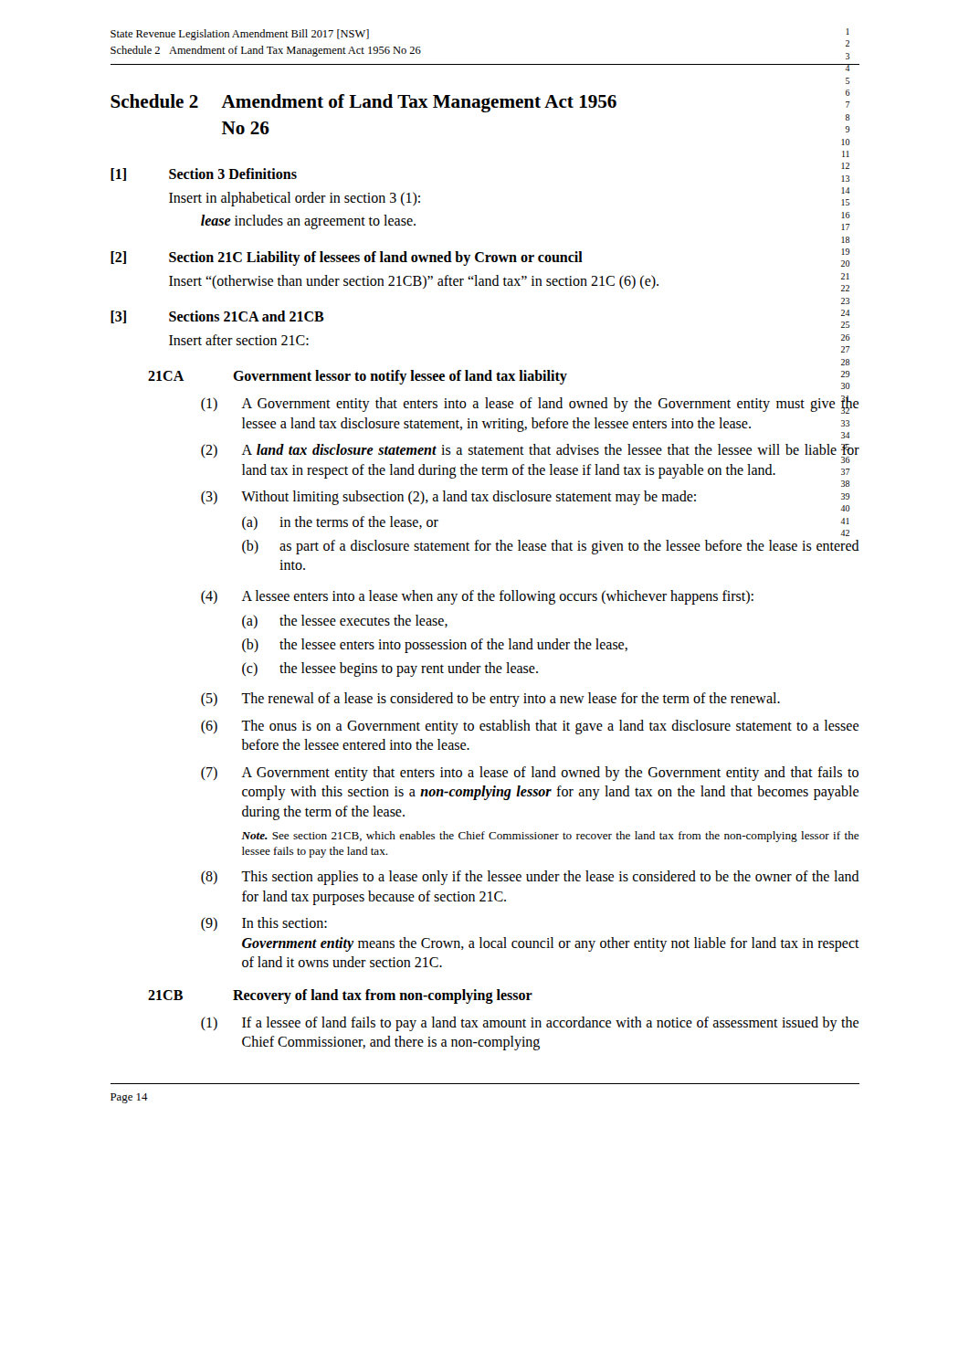State Revenue Legislation Amendment Bill 2017 [NSW]
Schedule 2 Amendment of Land Tax Management Act 1956 No 26
Schedule 2 Amendment of Land Tax Management Act 1956
No 26
[1] Section 3 Definitions
Insert in alphabetical order in section 3 (1):
lease includes an agreement to lease.
[2] Section 21C Liability of lessees of land owned by Crown or council
Insert “(otherwise than under section 21CB)” after “land tax” in section 21C (6) (e).
[3] Sections 21CA and 21CB
Insert after section 21C:
21CA Government lessor to notify lessee of land tax liability
(1) A Government entity that enters into a lease of land owned by the Government entity must give the lessee a land tax disclosure statement, in writing, before the lessee enters into the lease.
(2) A land tax disclosure statement is a statement that advises the lessee that the lessee will be liable for land tax in respect of the land during the term of the lease if land tax is payable on the land.
(3) Without limiting subsection (2), a land tax disclosure statement may be made:
(a) in the terms of the lease, or
(b) as part of a disclosure statement for the lease that is given to the lessee before the lease is entered into.
(4) A lessee enters into a lease when any of the following occurs (whichever happens first):
(a) the lessee executes the lease,
(b) the lessee enters into possession of the land under the lease,
(c) the lessee begins to pay rent under the lease.
(5) The renewal of a lease is considered to be entry into a new lease for the term of the renewal.
(6) The onus is on a Government entity to establish that it gave a land tax disclosure statement to a lessee before the lessee entered into the lease.
(7) A Government entity that enters into a lease of land owned by the Government entity and that fails to comply with this section is a non-complying lessor for any land tax on the land that becomes payable during the term of the lease.
Note. See section 21CB, which enables the Chief Commissioner to recover the land tax from the non-complying lessor if the lessee fails to pay the land tax.
(8) This section applies to a lease only if the lessee under the lease is considered to be the owner of the land for land tax purposes because of section 21C.
(9) In this section:
Government entity means the Crown, a local council or any other entity not liable for land tax in respect of land it owns under section 21C.
21CB Recovery of land tax from non-complying lessor
(1) If a lessee of land fails to pay a land tax amount in accordance with a notice of assessment issued by the Chief Commissioner, and there is a non-complying
Page 14
1
2
3
4
5
6
7
8
9
10
11
12
13
14
15
16
17
18
19
20
21
22
23
24
25
26
27
28
29
30
31
32
33
34
35
36
37
38
39
40
41
42